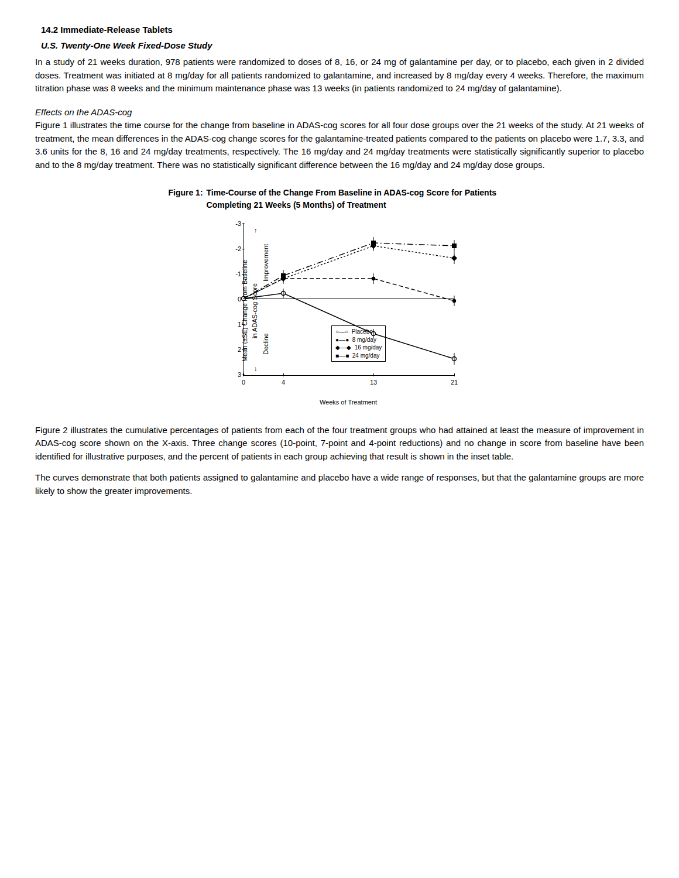14.2 Immediate-Release Tablets
U.S. Twenty-One Week Fixed-Dose Study
In a study of 21 weeks duration, 978 patients were randomized to doses of 8, 16, or 24 mg of galantamine per day, or to placebo, each given in 2 divided doses. Treatment was initiated at 8 mg/day for all patients randomized to galantamine, and increased by 8 mg/day every 4 weeks. Therefore, the maximum titration phase was 8 weeks and the minimum maintenance phase was 13 weeks (in patients randomized to 24 mg/day of galantamine).
Effects on the ADAS-cog
Figure 1 illustrates the time course for the change from baseline in ADAS-cog scores for all four dose groups over the 21 weeks of the study. At 21 weeks of treatment, the mean differences in the ADAS-cog change scores for the galantamine-treated patients compared to the patients on placebo were 1.7, 3.3, and 3.6 units for the 8, 16 and 24 mg/day treatments, respectively. The 16 mg/day and 24 mg/day treatments were statistically significantly superior to placebo and to the 8 mg/day treatment. There was no statistically significant difference between the 16 mg/day and 24 mg/day dose groups.
Figure 1: Time-Course of the Change From Baseline in ADAS-cog Score for Patients Completing 21 Weeks (5 Months) of Treatment
Mean (±SE) Change From Baseline
in ADAS-cog Score
-3
-2
-1
0
1
2
3
↑
Improvement
↓
Decline
0
4
13
21
○—○ Placebo
●––● 8 mg/day
◆––◆ 16 mg/day
■––■ 24 mg/day
Weeks of Treatment
Figure 2 illustrates the cumulative percentages of patients from each of the four treatment groups who had attained at least the measure of improvement in ADAS-cog score shown on the X-axis. Three change scores (10-point, 7-point and 4-point reductions) and no change in score from baseline have been identified for illustrative purposes, and the percent of patients in each group achieving that result is shown in the inset table.
The curves demonstrate that both patients assigned to galantamine and placebo have a wide range of responses, but that the galantamine groups are more likely to show the greater improvements.